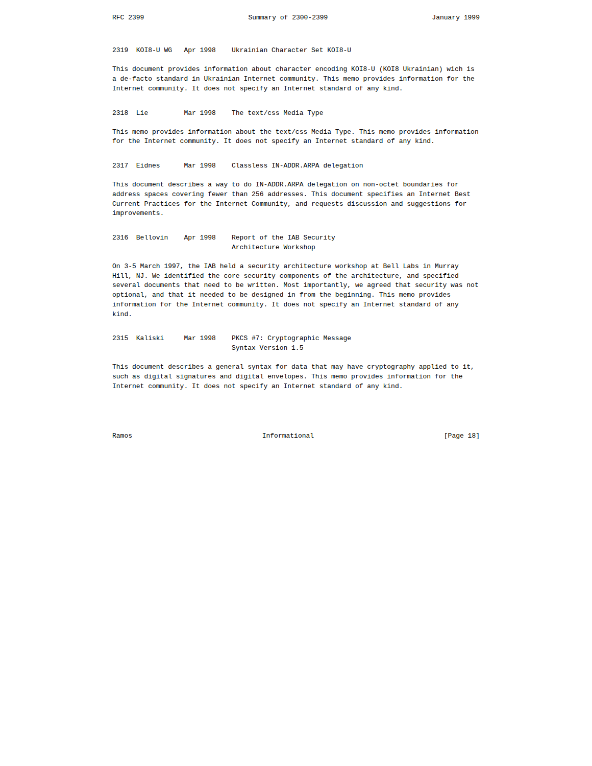RFC 2399 Summary of 2300-2399 January 1999
2319 KOI8-U WG Apr 1998 Ukrainian Character Set KOI8-U
This document provides information about character encoding KOI8-U (KOI8 Ukrainian) wich is a de-facto standard in Ukrainian Internet community. This memo provides information for the Internet community. It does not specify an Internet standard of any kind.
2318 Lie Mar 1998 The text/css Media Type
This memo provides information about the text/css Media Type. This memo provides information for the Internet community. It does not specify an Internet standard of any kind.
2317 Eidnes Mar 1998 Classless IN-ADDR.ARPA delegation
This document describes a way to do IN-ADDR.ARPA delegation on non-octet boundaries for address spaces covering fewer than 256 addresses. This document specifies an Internet Best Current Practices for the Internet Community, and requests discussion and suggestions for improvements.
2316 Bellovin Apr 1998 Report of the IAB Security Architecture Workshop
On 3-5 March 1997, the IAB held a security architecture workshop at Bell Labs in Murray Hill, NJ. We identified the core security components of the architecture, and specified several documents that need to be written. Most importantly, we agreed that security was not optional, and that it needed to be designed in from the beginning. This memo provides information for the Internet community. It does not specify an Internet standard of any kind.
2315 Kaliski Mar 1998 PKCS #7: Cryptographic Message Syntax Version 1.5
This document describes a general syntax for data that may have cryptography applied to it, such as digital signatures and digital envelopes. This memo provides information for the Internet community. It does not specify an Internet standard of any kind.
Ramos Informational [Page 18]